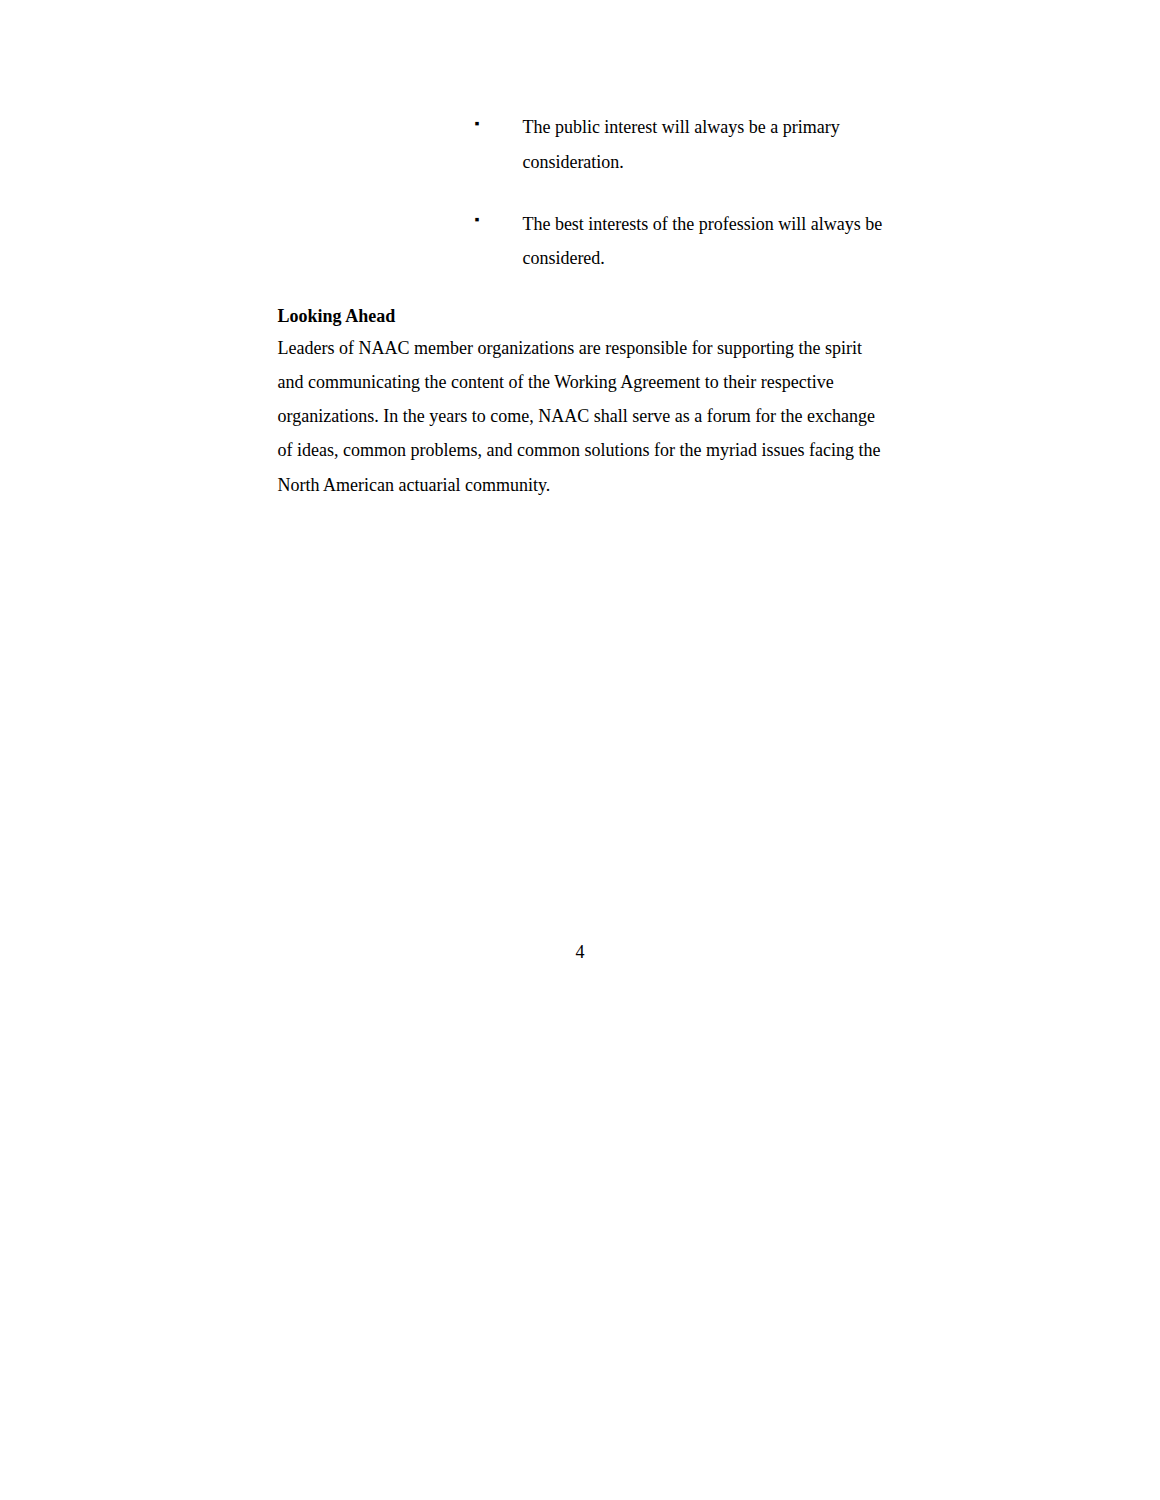The public interest will always be a primary consideration.
The best interests of the profession will always be considered.
Looking Ahead
Leaders of NAAC member organizations are responsible for supporting the spirit and communicating the content of the Working Agreement to their respective organizations. In the years to come, NAAC shall serve as a forum for the exchange of ideas, common problems, and common solutions for the myriad issues facing the North American actuarial community.
4